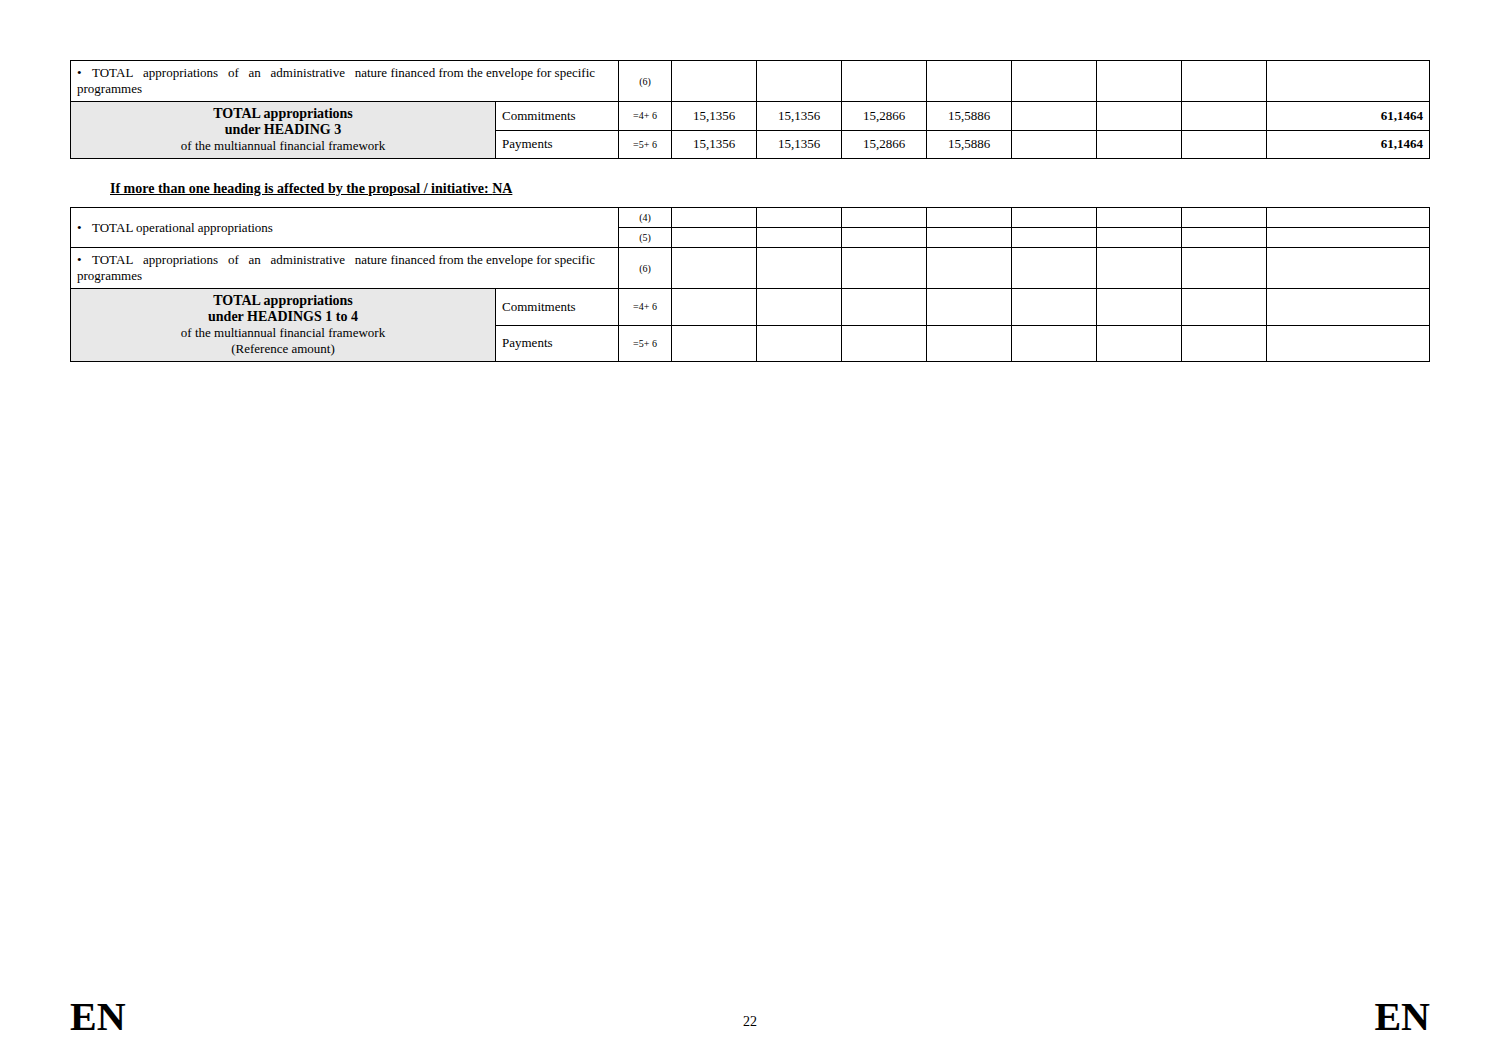| • TOTAL appropriations of an administrative nature financed from the envelope for specific programmes | (6) | | | | | | | | |
| TOTAL appropriations under HEADING 3 of the multiannual financial framework | Commitments | =4+ 6 | 15,1356 | 15,1356 | 15,2866 | 15,5886 | | | | 61,1464 |
| Payments | =5+ 6 | 15,1356 | 15,1356 | 15,2866 | 15,5886 | | | | 61,1464 |
If more than one heading is affected by the proposal / initiative: NA
| • TOTAL operational appropriations | (4) | | | | | | | | |
| (5) | | | | | | | | |
| • TOTAL appropriations of an administrative nature financed from the envelope for specific programmes | (6) | | | | | | | | |
| TOTAL appropriations under HEADINGS 1 to 4 of the multiannual financial framework (Reference amount) | Commitments | =4+ 6 | | | | | | | | |
| Payments | =5+ 6 | | | | | | | | |
EN EN
22